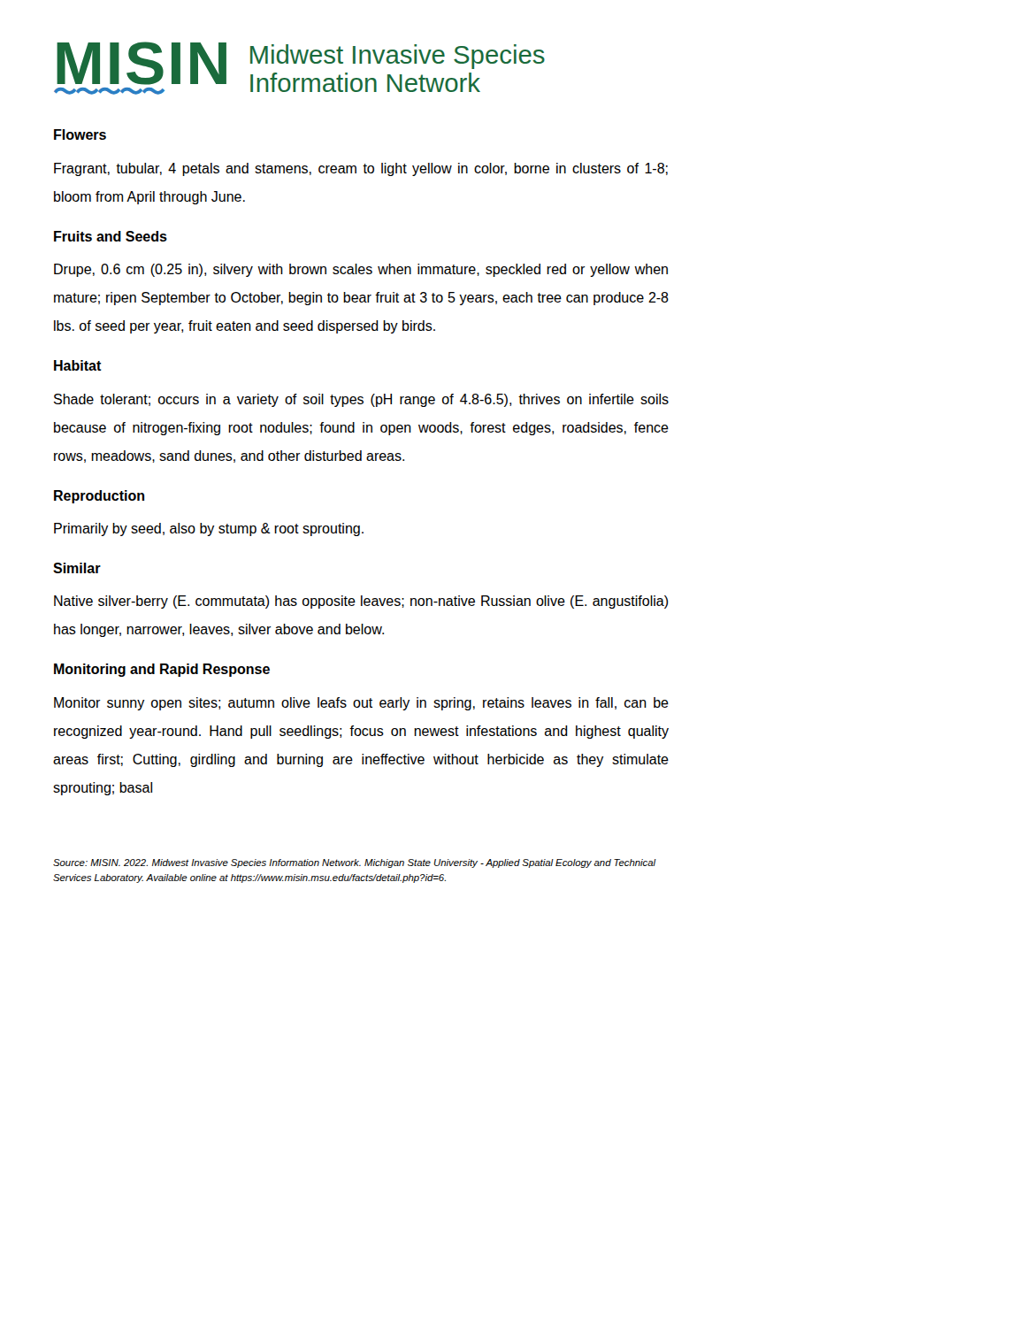MISIN 〜〜〜〜〜
Midwest Invasive Species
Information Network
Flowers
Fragrant, tubular, 4 petals and stamens, cream to light yellow in color, borne in clusters of 1-8; bloom from April through June.
Fruits and Seeds
Drupe, 0.6 cm (0.25 in), silvery with brown scales when immature, speckled red or yellow when mature; ripen September to October, begin to bear fruit at 3 to 5 years, each tree can produce 2-8 lbs. of seed per year, fruit eaten and seed dispersed by birds.
Habitat
Shade tolerant; occurs in a variety of soil types (pH range of 4.8-6.5), thrives on infertile soils because of nitrogen-fixing root nodules; found in open woods, forest edges, roadsides, fence rows, meadows, sand dunes, and other disturbed areas.
Reproduction
Primarily by seed, also by stump & root sprouting.
Similar
Native silver-berry (E. commutata) has opposite leaves; non-native Russian olive (E. angustifolia) has longer, narrower, leaves, silver above and below.
Monitoring and Rapid Response
Monitor sunny open sites; autumn olive leafs out early in spring, retains leaves in fall, can be recognized year-round. Hand pull seedlings; focus on newest infestations and highest quality areas first; Cutting, girdling and burning are ineffective without herbicide as they stimulate sprouting; basal
Source: MISIN. 2022. Midwest Invasive Species Information Network. Michigan State University - Applied Spatial Ecology and Technical Services Laboratory. Available online at https://www.misin.msu.edu/facts/detail.php?id=6.